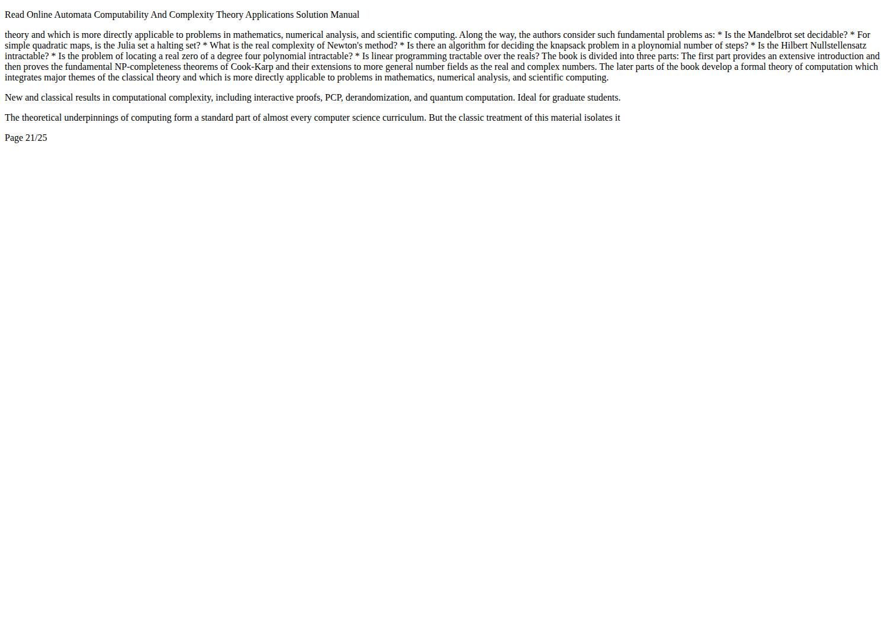Read Online Automata Computability And Complexity Theory Applications Solution Manual
theory and which is more directly applicable to problems in mathematics, numerical analysis, and scientific computing. Along the way, the authors consider such fundamental problems as: * Is the Mandelbrot set decidable? * For simple quadratic maps, is the Julia set a halting set? * What is the real complexity of Newton's method? * Is there an algorithm for deciding the knapsack problem in a ploynomial number of steps? * Is the Hilbert Nullstellensatz intractable? * Is the problem of locating a real zero of a degree four polynomial intractable? * Is linear programming tractable over the reals? The book is divided into three parts: The first part provides an extensive introduction and then proves the fundamental NP-completeness theorems of Cook-Karp and their extensions to more general number fields as the real and complex numbers. The later parts of the book develop a formal theory of computation which integrates major themes of the classical theory and which is more directly applicable to problems in mathematics, numerical analysis, and scientific computing.
New and classical results in computational complexity, including interactive proofs, PCP, derandomization, and quantum computation. Ideal for graduate students.
The theoretical underpinnings of computing form a standard part of almost every computer science curriculum. But the classic treatment of this material isolates it
Page 21/25